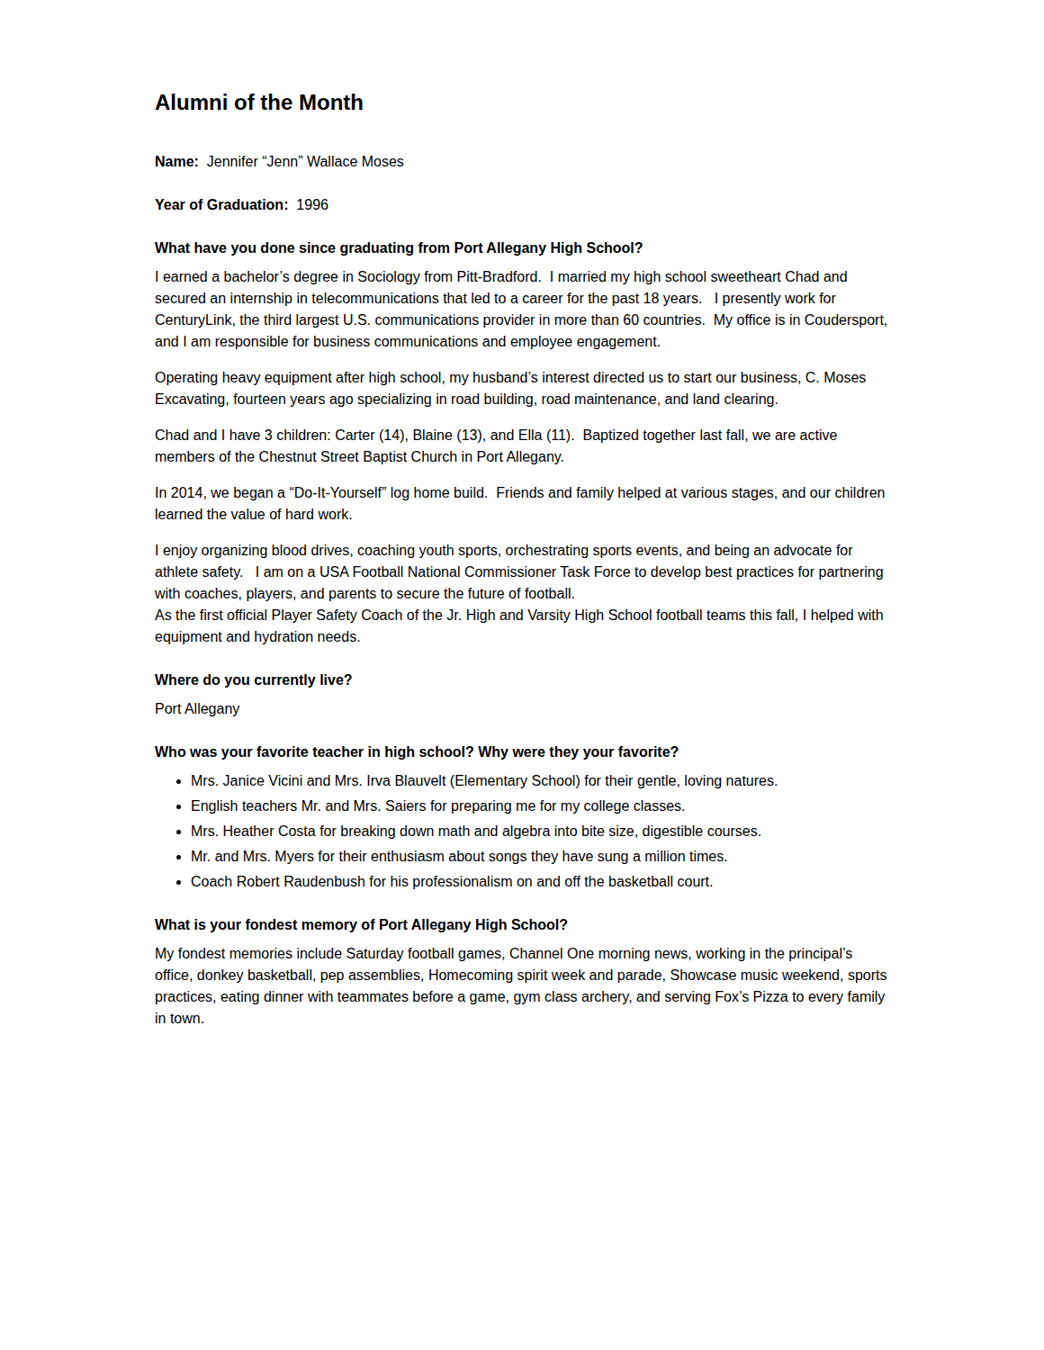Alumni of the Month
Name: Jennifer “Jenn” Wallace Moses
Year of Graduation: 1996
What have you done since graduating from Port Allegany High School?
I earned a bachelor’s degree in Sociology from Pitt-Bradford. I married my high school sweetheart Chad and secured an internship in telecommunications that led to a career for the past 18 years. I presently work for CenturyLink, the third largest U.S. communications provider in more than 60 countries. My office is in Coudersport, and I am responsible for business communications and employee engagement.
Operating heavy equipment after high school, my husband’s interest directed us to start our business, C. Moses Excavating, fourteen years ago specializing in road building, road maintenance, and land clearing.
Chad and I have 3 children: Carter (14), Blaine (13), and Ella (11). Baptized together last fall, we are active members of the Chestnut Street Baptist Church in Port Allegany.
In 2014, we began a “Do-It-Yourself” log home build. Friends and family helped at various stages, and our children learned the value of hard work.
I enjoy organizing blood drives, coaching youth sports, orchestrating sports events, and being an advocate for athlete safety. I am on a USA Football National Commissioner Task Force to develop best practices for partnering with coaches, players, and parents to secure the future of football.
As the first official Player Safety Coach of the Jr. High and Varsity High School football teams this fall, I helped with equipment and hydration needs.
Where do you currently live?
Port Allegany
Who was your favorite teacher in high school? Why were they your favorite?
Mrs. Janice Vicini and Mrs. Irva Blauvelt (Elementary School) for their gentle, loving natures.
English teachers Mr. and Mrs. Saiers for preparing me for my college classes.
Mrs. Heather Costa for breaking down math and algebra into bite size, digestible courses.
Mr. and Mrs. Myers for their enthusiasm about songs they have sung a million times.
Coach Robert Raudenbush for his professionalism on and off the basketball court.
What is your fondest memory of Port Allegany High School?
My fondest memories include Saturday football games, Channel One morning news, working in the principal’s office, donkey basketball, pep assemblies, Homecoming spirit week and parade, Showcase music weekend, sports practices, eating dinner with teammates before a game, gym class archery, and serving Fox’s Pizza to every family in town.